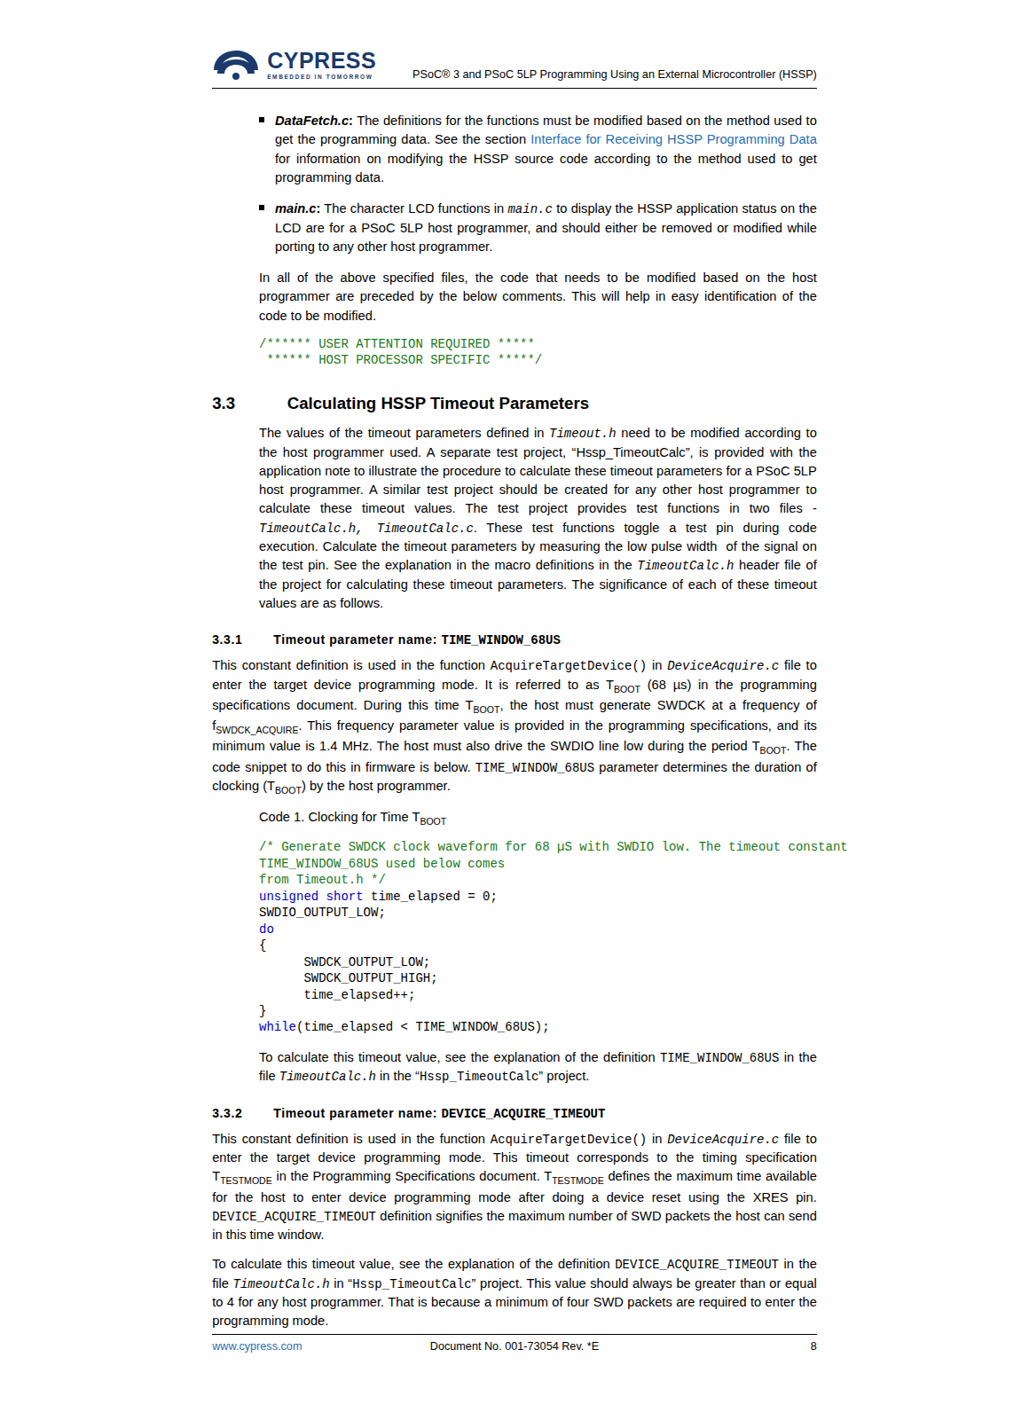CYPRESS
EMBEDDED IN TOMORROW
PSoC® 3 and PSoC 5LP Programming Using an External Microcontroller (HSSP)
DataFetch.c: The definitions for the functions must be modified based on the method used to get the programming data. See the section Interface for Receiving HSSP Programming Data for information on modifying the HSSP source code according to the method used to get programming data.
main.c: The character LCD functions in main.c to display the HSSP application status on the LCD are for a PSoC 5LP host programmer, and should either be removed or modified while porting to any other host programmer.
In all of the above specified files, the code that needs to be modified based on the host programmer are preceded by the below comments. This will help in easy identification of the code to be modified.
/****** USER ATTENTION REQUIRED ***** ****** HOST PROCESSOR SPECIFIC *****/
3.3 Calculating HSSP Timeout Parameters
The values of the timeout parameters defined in Timeout.h need to be modified according to the host programmer used. A separate test project, “Hssp_TimeoutCalc”, is provided with the application note to illustrate the procedure to calculate these timeout parameters for a PSoC 5LP host programmer. A similar test project should be created for any other host programmer to calculate these timeout values. The test project provides test functions in two files - TimeoutCalc.h, TimeoutCalc.c. These test functions toggle a test pin during code execution. Calculate the timeout parameters by measuring the low pulse width of the signal on the test pin. See the explanation in the macro definitions in the TimeoutCalc.h header file of the project for calculating these timeout parameters. The significance of each of these timeout values are as follows.
3.3.1 Timeout parameter name: TIME_WINDOW_68US
This constant definition is used in the function AcquireTargetDevice() in DeviceAcquire.c file to enter the target device programming mode. It is referred to as TBOOT (68 µs) in the programming specifications document. During this time TBOOT, the host must generate SWDCK at a frequency of fSWDCK_ACQUIRE. This frequency parameter value is provided in the programming specifications, and its minimum value is 1.4 MHz. The host must also drive the SWDIO line low during the period TBOOT. The code snippet to do this in firmware is below. TIME_WINDOW_68US parameter determines the duration of clocking (TBOOT) by the host programmer.
Code 1. Clocking for Time TBOOT
/* Generate SWDCK clock waveform for 68 µS with SWDIO low. The timeout constant
TIME_WINDOW_68US used below comes
from Timeout.h */
unsigned short time_elapsed = 0;
SWDIO_OUTPUT_LOW;
do
{
      SWDCK_OUTPUT_LOW;
      SWDCK_OUTPUT_HIGH;
      time_elapsed++;
}
while(time_elapsed < TIME_WINDOW_68US);
To calculate this timeout value, see the explanation of the definition TIME_WINDOW_68US in the file TimeoutCalc.h in the “Hssp_TimeoutCalc” project.
3.3.2 Timeout parameter name: DEVICE_ACQUIRE_TIMEOUT
This constant definition is used in the function AcquireTargetDevice() in DeviceAcquire.c file to enter the target device programming mode. This timeout corresponds to the timing specification TTESTMODE in the Programming Specifications document. TTESTMODE defines the maximum time available for the host to enter device programming mode after doing a device reset using the XRES pin. DEVICE_ACQUIRE_TIMEOUT definition signifies the maximum number of SWD packets the host can send in this time window.
To calculate this timeout value, see the explanation of the definition DEVICE_ACQUIRE_TIMEOUT in the file TimeoutCalc.h in “Hssp_TimeoutCalc” project. This value should always be greater than or equal to 4 for any host programmer. That is because a minimum of four SWD packets are required to enter the programming mode.
www.cypress.com
Document No. 001-73054 Rev. *E
8